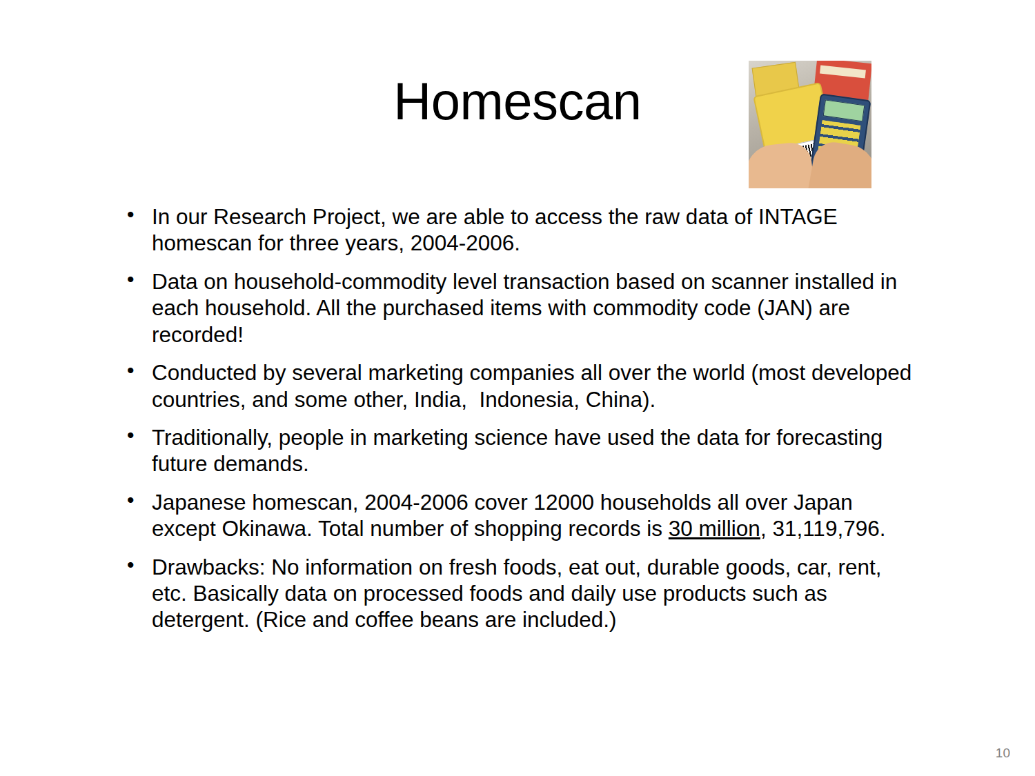Homescan
In our Research Project, we are able to access the raw data of INTAGE homescan for three years, 2004-2006.
Data on household-commodity level transaction based on scanner installed in each household. All the purchased items with commodity code (JAN) are recorded!
Conducted by several marketing companies all over the world (most developed countries, and some other, India, Indonesia, China).
Traditionally, people in marketing science have used the data for forecasting future demands.
Japanese homescan, 2004-2006 cover 12000 households all over Japan except Okinawa. Total number of shopping records is 30 million, 31,119,796.
Drawbacks: No information on fresh foods, eat out, durable goods, car, rent, etc. Basically data on processed foods and daily use products such as detergent. (Rice and coffee beans are included.)
10